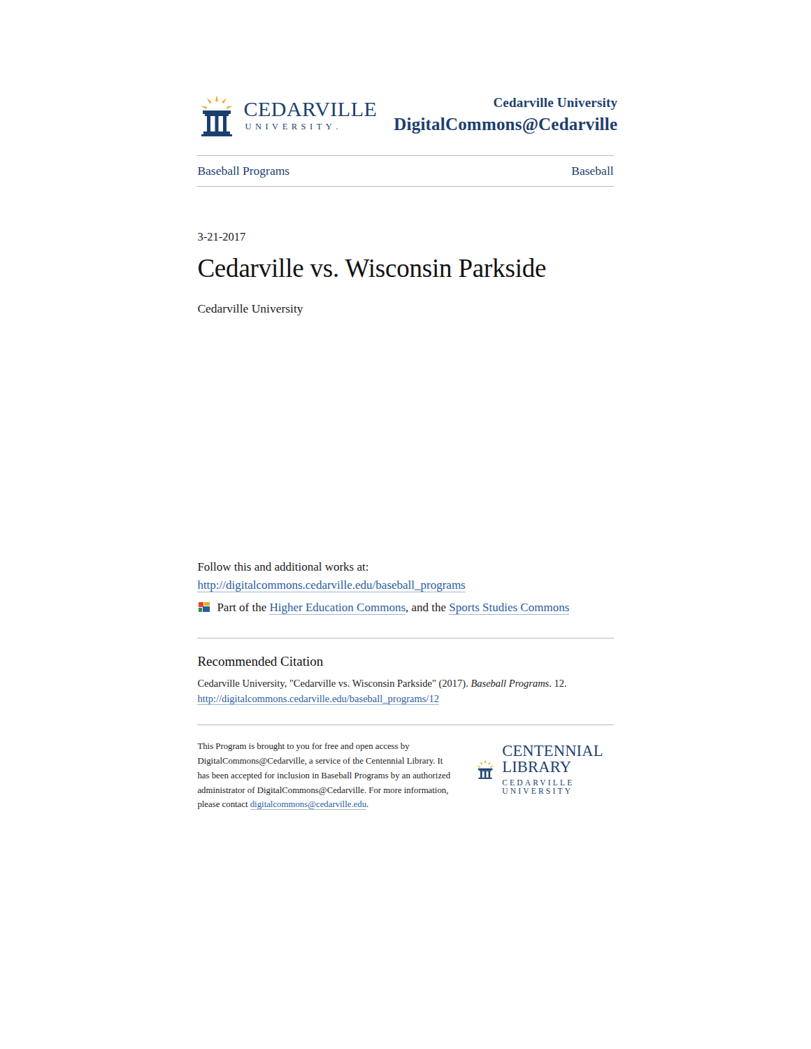CEDARVILLE UNIVERSITY.
Cedarville University DigitalCommons@Cedarville
Baseball Programs Baseball
3-21-2017
Cedarville vs. Wisconsin Parkside
Cedarville University
Follow this and additional works at: http://digitalcommons.cedarville.edu/baseball_programs
Part of the Higher Education Commons, and the Sports Studies Commons
Recommended Citation
Cedarville University, "Cedarville vs. Wisconsin Parkside" (2017). Baseball Programs. 12.
http://digitalcommons.cedarville.edu/baseball_programs/12
This Program is brought to you for free and open access by DigitalCommons@Cedarville, a service of the Centennial Library. It has been accepted for inclusion in Baseball Programs by an authorized administrator of DigitalCommons@Cedarville. For more information, please contact digitalcommons@cedarville.edu.
CENTENNIAL LIBRARY CEDARVILLE UNIVERSITY